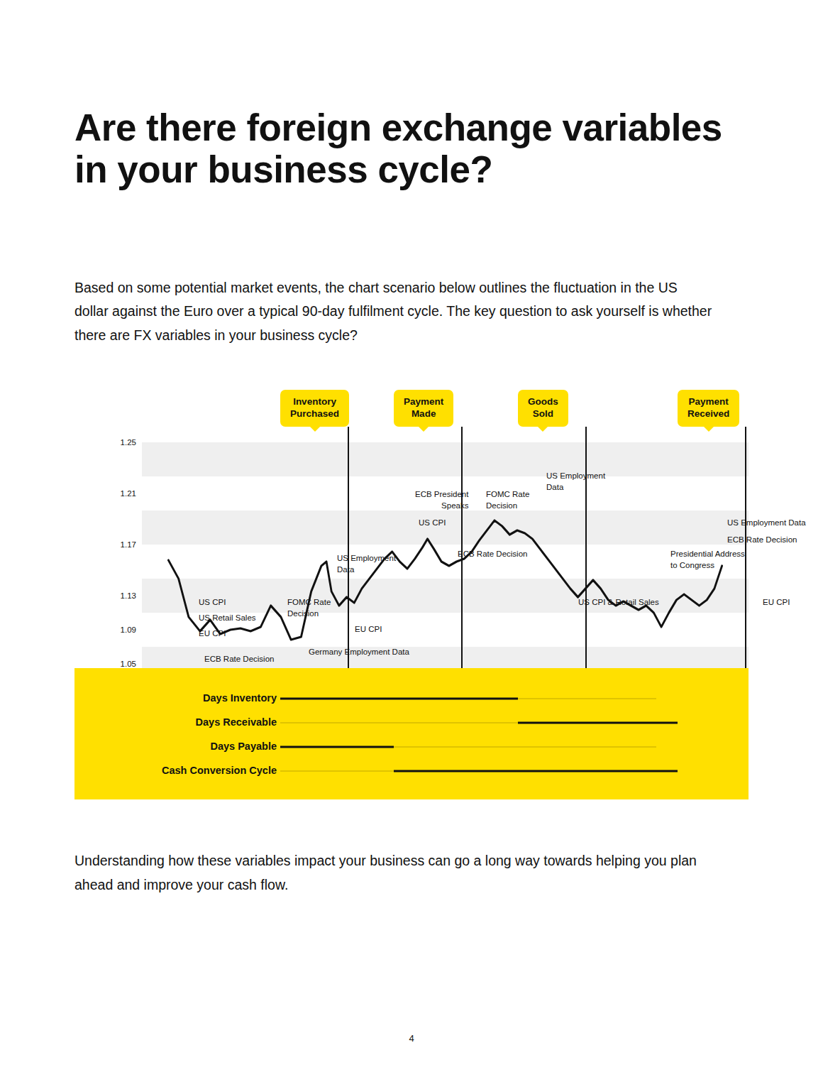Are there foreign exchange variables in your business cycle?
Based on some potential market events, the chart scenario below outlines the fluctuation in the US dollar against the Euro over a typical 90-day fulfilment cycle. The key question to ask yourself is whether there are FX variables in your business cycle?
Inventory
Purchased
Payment
Made
Goods
Sold
Payment
Received
1.25 1.21 1.17 1.13 1.09 1.05
US CPI
US Retail Sales
EU CPI
ECB Rate Decision
FOMC Rate
Decision
Germany Employment Data
EU CPI
US Employment
Data
US CPI
ECB President
Speaks
FOMC Rate
Decision
US Employment
Data
ECB Rate Decision
US CPI & Retail Sales
Presidential Address
to Congress
US Employment Data
ECB Rate Decision
EU CPI
Days Inventory
Days Receivable
Days Payable
Cash Conversion Cycle
Understanding how these variables impact your business can go a long way towards helping you plan ahead and improve your cash flow.
4